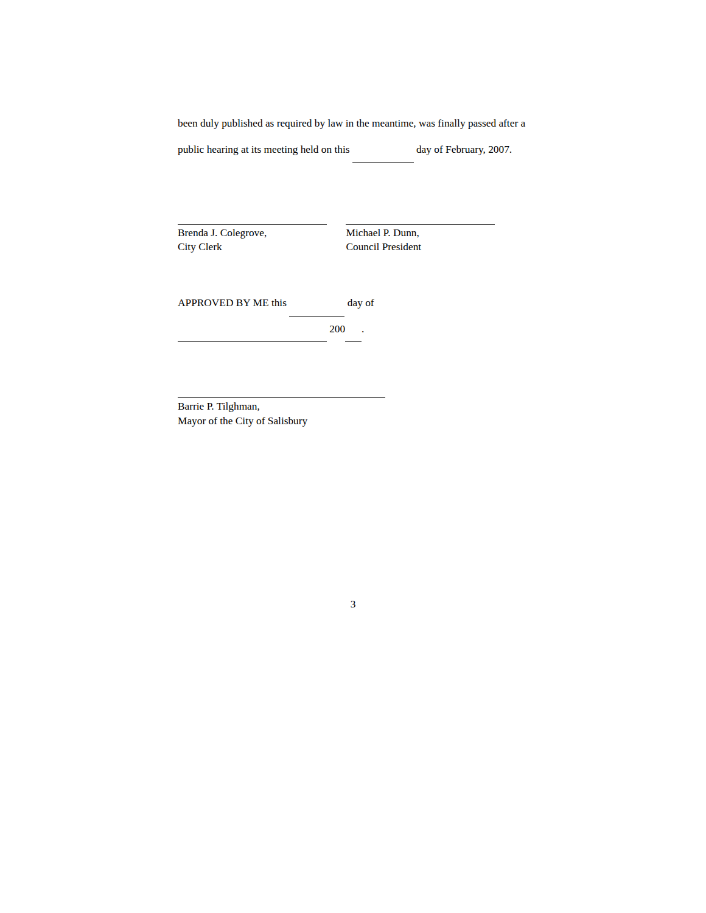been duly published as required by law in the meantime, was finally passed after a public hearing at its meeting held on this day of February, 2007.
| Brenda J. Colegrove, City Clerk | Michael P. Dunn, Council President |
APPROVED BY ME this day of
200 .
Barrie P. Tilghman,
Mayor of the City of Salisbury
3